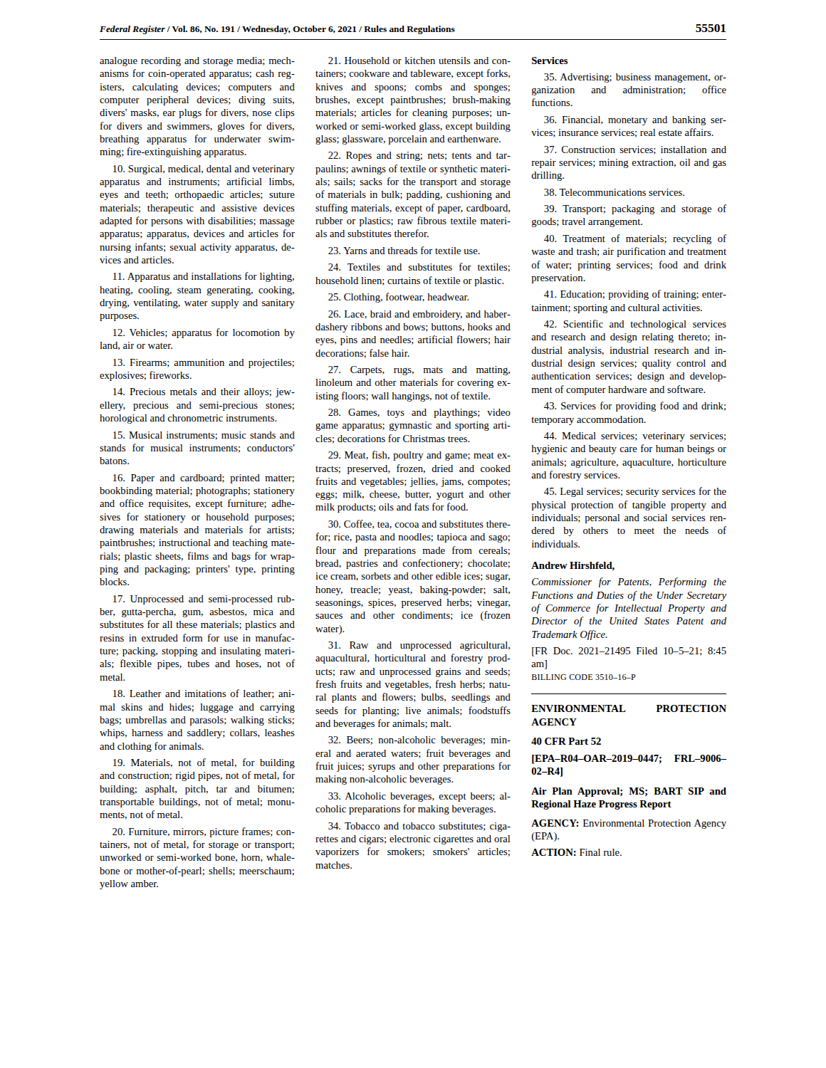Federal Register / Vol. 86, No. 191 / Wednesday, October 6, 2021 / Rules and Regulations
55501
analogue recording and storage media; mechanisms for coin-operated apparatus; cash registers, calculating devices; computers and computer peripheral devices; diving suits, divers' masks, ear plugs for divers, nose clips for divers and swimmers, gloves for divers, breathing apparatus for underwater swimming; fire-extinguishing apparatus.
10. Surgical, medical, dental and veterinary apparatus and instruments; artificial limbs, eyes and teeth; orthopaedic articles; suture materials; therapeutic and assistive devices adapted for persons with disabilities; massage apparatus; apparatus, devices and articles for nursing infants; sexual activity apparatus, devices and articles.
11. Apparatus and installations for lighting, heating, cooling, steam generating, cooking, drying, ventilating, water supply and sanitary purposes.
12. Vehicles; apparatus for locomotion by land, air or water.
13. Firearms; ammunition and projectiles; explosives; fireworks.
14. Precious metals and their alloys; jewellery, precious and semi-precious stones; horological and chronometric instruments.
15. Musical instruments; music stands and stands for musical instruments; conductors' batons.
16. Paper and cardboard; printed matter; bookbinding material; photographs; stationery and office requisites, except furniture; adhesives for stationery or household purposes; drawing materials and materials for artists; paintbrushes; instructional and teaching materials; plastic sheets, films and bags for wrapping and packaging; printers' type, printing blocks.
17. Unprocessed and semi-processed rubber, gutta-percha, gum, asbestos, mica and substitutes for all these materials; plastics and resins in extruded form for use in manufacture; packing, stopping and insulating materials; flexible pipes, tubes and hoses, not of metal.
18. Leather and imitations of leather; animal skins and hides; luggage and carrying bags; umbrellas and parasols; walking sticks; whips, harness and saddlery; collars, leashes and clothing for animals.
19. Materials, not of metal, for building and construction; rigid pipes, not of metal, for building; asphalt, pitch, tar and bitumen; transportable buildings, not of metal; monuments, not of metal.
20. Furniture, mirrors, picture frames; containers, not of metal, for storage or transport; unworked or semi-worked bone, horn, whalebone or mother-of-pearl; shells; meerschaum; yellow amber.
21. Household or kitchen utensils and containers; cookware and tableware, except forks, knives and spoons; combs and sponges; brushes, except paintbrushes; brush-making materials; articles for cleaning purposes; unworked or semi-worked glass, except building glass; glassware, porcelain and earthenware.
22. Ropes and string; nets; tents and tarpaulins; awnings of textile or synthetic materials; sails; sacks for the transport and storage of materials in bulk; padding, cushioning and stuffing materials, except of paper, cardboard, rubber or plastics; raw fibrous textile materials and substitutes therefor.
23. Yarns and threads for textile use.
24. Textiles and substitutes for textiles; household linen; curtains of textile or plastic.
25. Clothing, footwear, headwear.
26. Lace, braid and embroidery, and haberdashery ribbons and bows; buttons, hooks and eyes, pins and needles; artificial flowers; hair decorations; false hair.
27. Carpets, rugs, mats and matting, linoleum and other materials for covering existing floors; wall hangings, not of textile.
28. Games, toys and playthings; video game apparatus; gymnastic and sporting articles; decorations for Christmas trees.
29. Meat, fish, poultry and game; meat extracts; preserved, frozen, dried and cooked fruits and vegetables; jellies, jams, compotes; eggs; milk, cheese, butter, yogurt and other milk products; oils and fats for food.
30. Coffee, tea, cocoa and substitutes therefor; rice, pasta and noodles; tapioca and sago; flour and preparations made from cereals; bread, pastries and confectionery; chocolate; ice cream, sorbets and other edible ices; sugar, honey, treacle; yeast, baking-powder; salt, seasonings, spices, preserved herbs; vinegar, sauces and other condiments; ice (frozen water).
31. Raw and unprocessed agricultural, aquacultural, horticultural and forestry products; raw and unprocessed grains and seeds; fresh fruits and vegetables, fresh herbs; natural plants and flowers; bulbs, seedlings and seeds for planting; live animals; foodstuffs and beverages for animals; malt.
32. Beers; non-alcoholic beverages; mineral and aerated waters; fruit beverages and fruit juices; syrups and other preparations for making non-alcoholic beverages.
33. Alcoholic beverages, except beers; alcoholic preparations for making beverages.
34. Tobacco and tobacco substitutes; cigarettes and cigars; electronic cigarettes and oral vaporizers for smokers; smokers' articles; matches.
Services
35. Advertising; business management, organization and administration; office functions.
36. Financial, monetary and banking services; insurance services; real estate affairs.
37. Construction services; installation and repair services; mining extraction, oil and gas drilling.
38. Telecommunications services.
39. Transport; packaging and storage of goods; travel arrangement.
40. Treatment of materials; recycling of waste and trash; air purification and treatment of water; printing services; food and drink preservation.
41. Education; providing of training; entertainment; sporting and cultural activities.
42. Scientific and technological services and research and design relating thereto; industrial analysis, industrial research and industrial design services; quality control and authentication services; design and development of computer hardware and software.
43. Services for providing food and drink; temporary accommodation.
44. Medical services; veterinary services; hygienic and beauty care for human beings or animals; agriculture, aquaculture, horticulture and forestry services.
45. Legal services; security services for the physical protection of tangible property and individuals; personal and social services rendered by others to meet the needs of individuals.
Andrew Hirshfeld,
Commissioner for Patents, Performing the Functions and Duties of the Under Secretary of Commerce for Intellectual Property and Director of the United States Patent and Trademark Office.
[FR Doc. 2021–21495 Filed 10–5–21; 8:45 am]
BILLING CODE 3510–16–P
ENVIRONMENTAL PROTECTION AGENCY
40 CFR Part 52
[EPA–R04–OAR–2019–0447; FRL–9006–02–R4]
Air Plan Approval; MS; BART SIP and Regional Haze Progress Report
AGENCY: Environmental Protection Agency (EPA).
ACTION: Final rule.